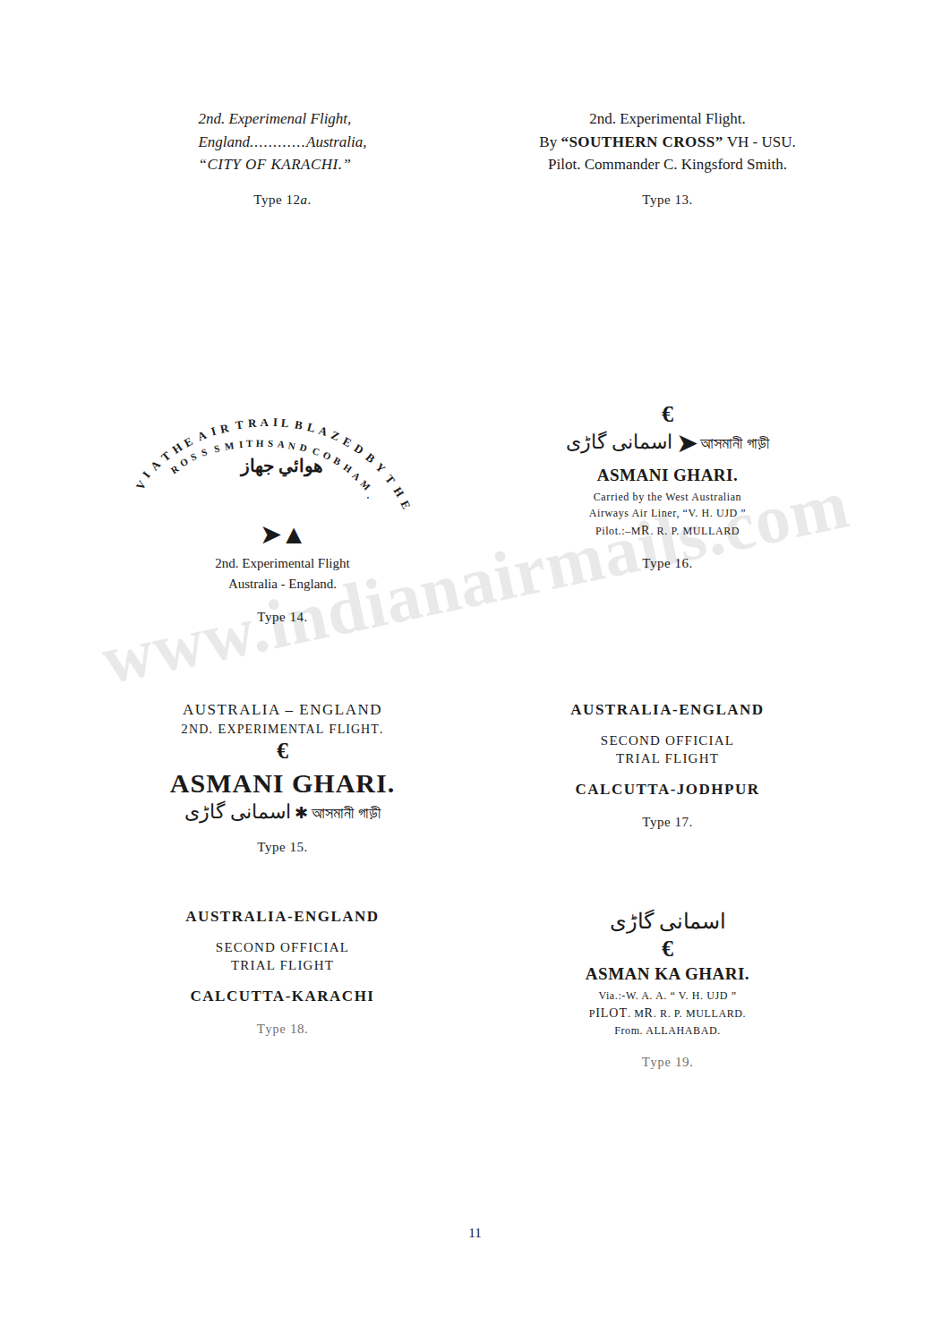www.indianairmails.com
2nd. Experimenal Flight,
England............ Australia,
“CITY OF KARACHI.”
Type 12a.
2nd. Experimental Flight.
By “SOUTHERN CROSS” VH - USU.
Pilot. Commander C. Kingsford Smith.
Type 13.
V I A T H E A I R T R A I L B L A Z E D B Y T H E R O S S S M I T H S A N D C O B H A M . هوائي جهاز
➤▲
2nd. Experimental Flight
Australia - England.
Type 14.
€
اسمانی گاڑی ➤ আসমানী গাড়ী
ASMANI GHARI.
Carried by the West Australian
Airways Air Liner, “V. H. UJD ”
Pilot.:–MR. R. P. MULLARD
Type 16.
AUSTRALIA – ENGLAND
2ND. EXPERIMENTAL FLIGHT.
€
ASMANI GHARI.
اسمانی گاڑی ✱ আসমানী গাড়ী
Type 15.
AUSTRALIA-ENGLAND
SECOND OFFICIAL
TRIAL FLIGHT
CALCUTTA-JODHPUR
Type 17.
AUSTRALIA-ENGLAND
SECOND OFFICIAL
TRIAL FLIGHT
CALCUTTA-KARACHI
Type 18.
اسمانی گاڑی
€
ASMAN KA GHARI.
Via.:-W. A. A. “ V. H. UJD ”
PILOT. MR. R. P. MULLARD.
From. ALLAHABAD.
Type 19.
11